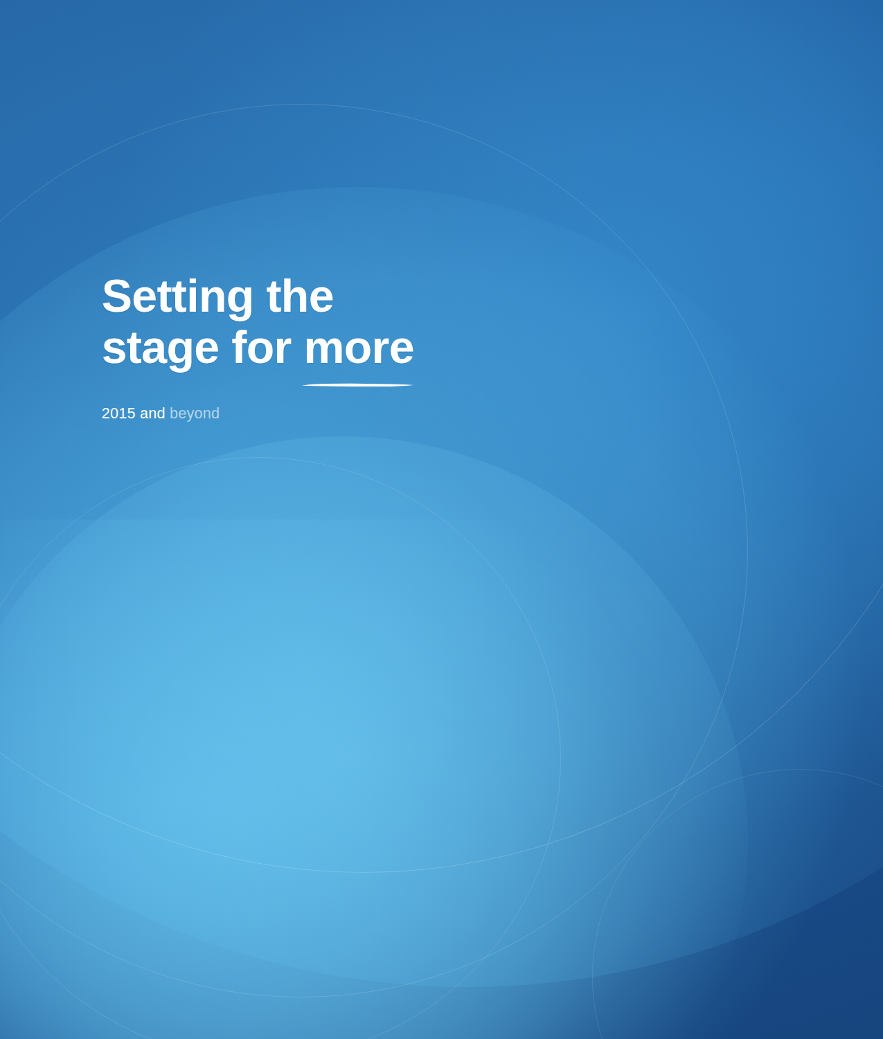Setting the stage for more
2015 and beyond